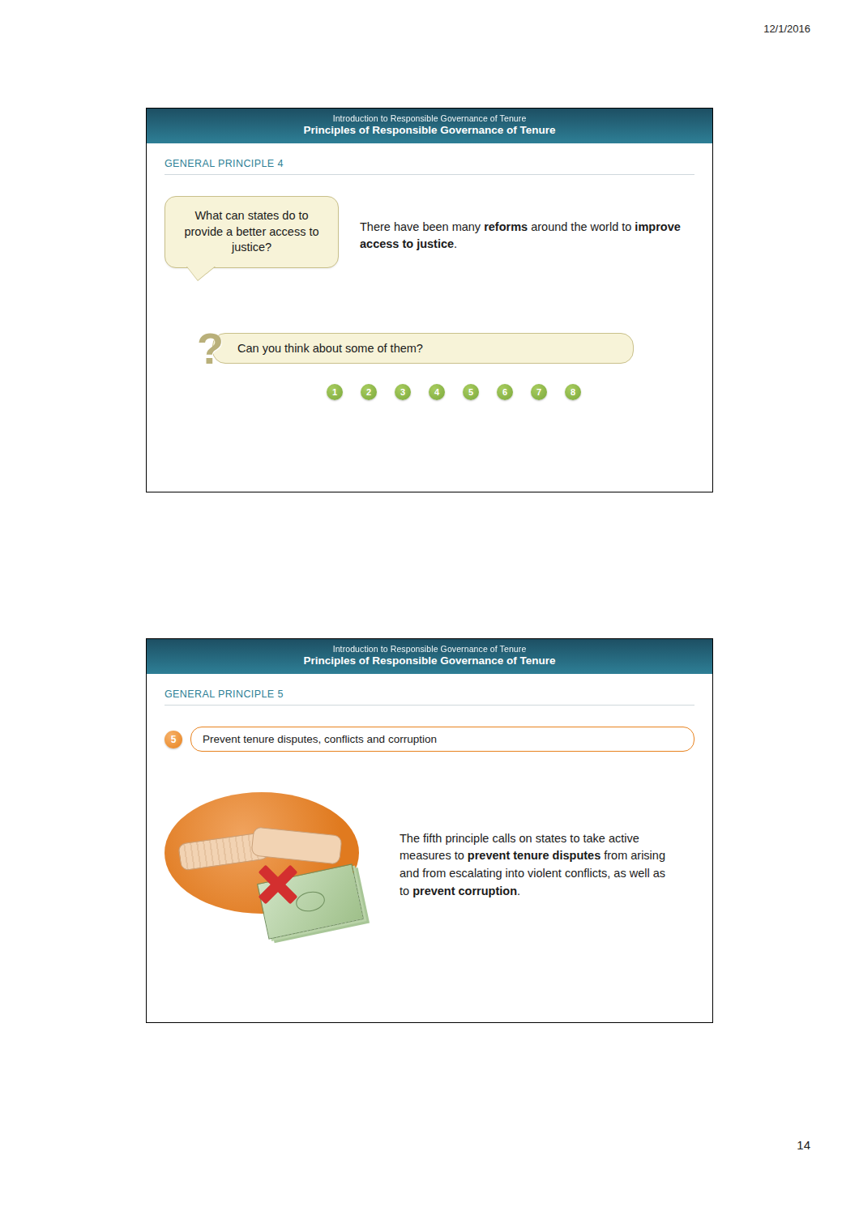12/1/2016
Introduction to Responsible Governance of Tenure
Principles of Responsible Governance of Tenure
GENERAL PRINCIPLE 4
What can states do to provide a better access to justice?
There have been many reforms around the world to improve access to justice.
?
Can you think about some of them?
1 2 3 4 5 6 7 8
Introduction to Responsible Governance of Tenure
Principles of Responsible Governance of Tenure
GENERAL PRINCIPLE 5
5
Prevent tenure disputes, conflicts and corruption
The fifth principle calls on states to take active measures to prevent tenure disputes from arising and from escalating into violent conflicts, as well as to prevent corruption.
14